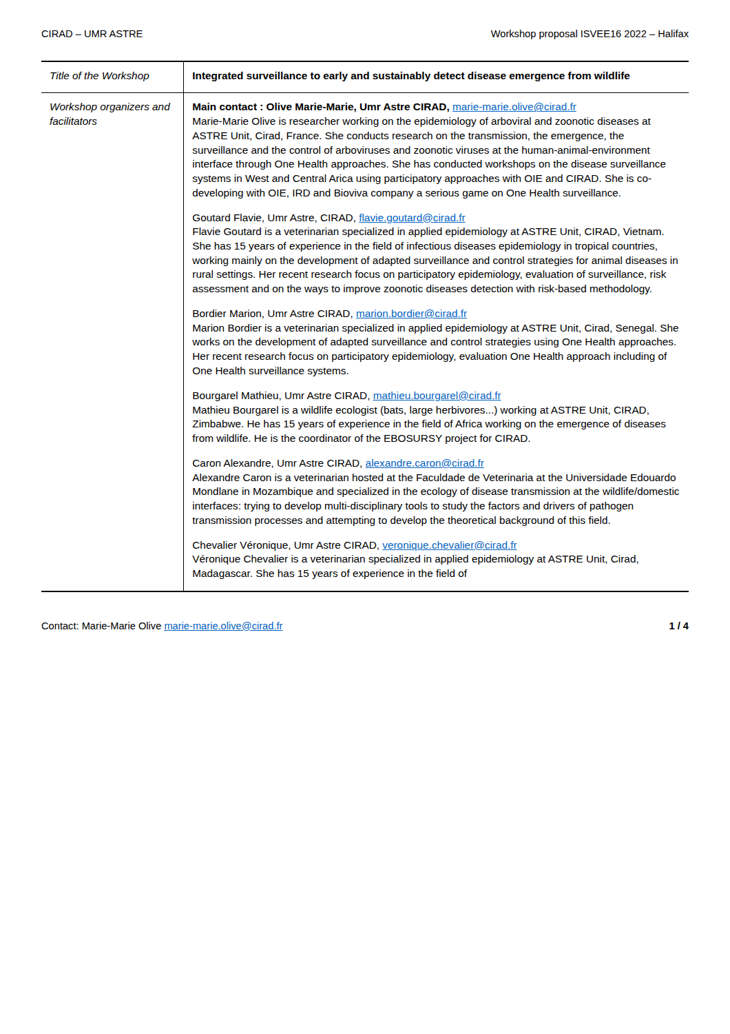CIRAD – UMR ASTRE Workshop proposal ISVEE16 2022 – Halifax
| Title of the Workshop | Integrated surveillance to early and sustainably detect disease emergence from wildlife |
| Workshop organizers and facilitators | Main contact : Olive Marie-Marie, Umr Astre CIRAD, marie-marie.olive@cirad.fr Marie-Marie Olive is researcher working on the epidemiology of arboviral and zoonotic diseases at ASTRE Unit, Cirad, France. She conducts research on the transmission, the emergence, the surveillance and the control of arboviruses and zoonotic viruses at the human-animal-environment interface through One Health approaches. She has conducted workshops on the disease surveillance systems in West and Central Arica using participatory approaches with OIE and CIRAD. She is co-developing with OIE, IRD and Bioviva company a serious game on One Health surveillance. Goutard Flavie, Umr Astre, CIRAD, flavie.goutard@cirad.fr Flavie Goutard is a veterinarian specialized in applied epidemiology at ASTRE Unit, CIRAD, Vietnam. She has 15 years of experience in the field of infectious diseases epidemiology in tropical countries, working mainly on the development of adapted surveillance and control strategies for animal diseases in rural settings. Her recent research focus on participatory epidemiology, evaluation of surveillance, risk assessment and on the ways to improve zoonotic diseases detection with risk-based methodology. Bordier Marion, Umr Astre CIRAD, marion.bordier@cirad.fr Marion Bordier is a veterinarian specialized in applied epidemiology at ASTRE Unit, Cirad, Senegal. She works on the development of adapted surveillance and control strategies using One Health approaches. Her recent research focus on participatory epidemiology, evaluation One Health approach including of One Health surveillance systems. Bourgarel Mathieu, Umr Astre CIRAD, mathieu.bourgarel@cirad.fr Mathieu Bourgarel is a wildlife ecologist (bats, large herbivores...) working at ASTRE Unit, CIRAD, Zimbabwe. He has 15 years of experience in the field of Africa working on the emergence of diseases from wildlife. He is the coordinator of the EBOSURSY project for CIRAD. Caron Alexandre, Umr Astre CIRAD, alexandre.caron@cirad.fr Alexandre Caron is a veterinarian hosted at the Faculdade de Veterinaria at the Universidade Edouardo Mondlane in Mozambique and specialized in the ecology of disease transmission at the wildlife/domestic interfaces: trying to develop multi-disciplinary tools to study the factors and drivers of pathogen transmission processes and attempting to develop the theoretical background of this field. Chevalier Véronique, Umr Astre CIRAD, veronique.chevalier@cirad.fr Véronique Chevalier is a veterinarian specialized in applied epidemiology at ASTRE Unit, Cirad, Madagascar. She has 15 years of experience in the field of |
Contact: Marie-Marie Olive marie-marie.olive@cirad.fr
1 / 4